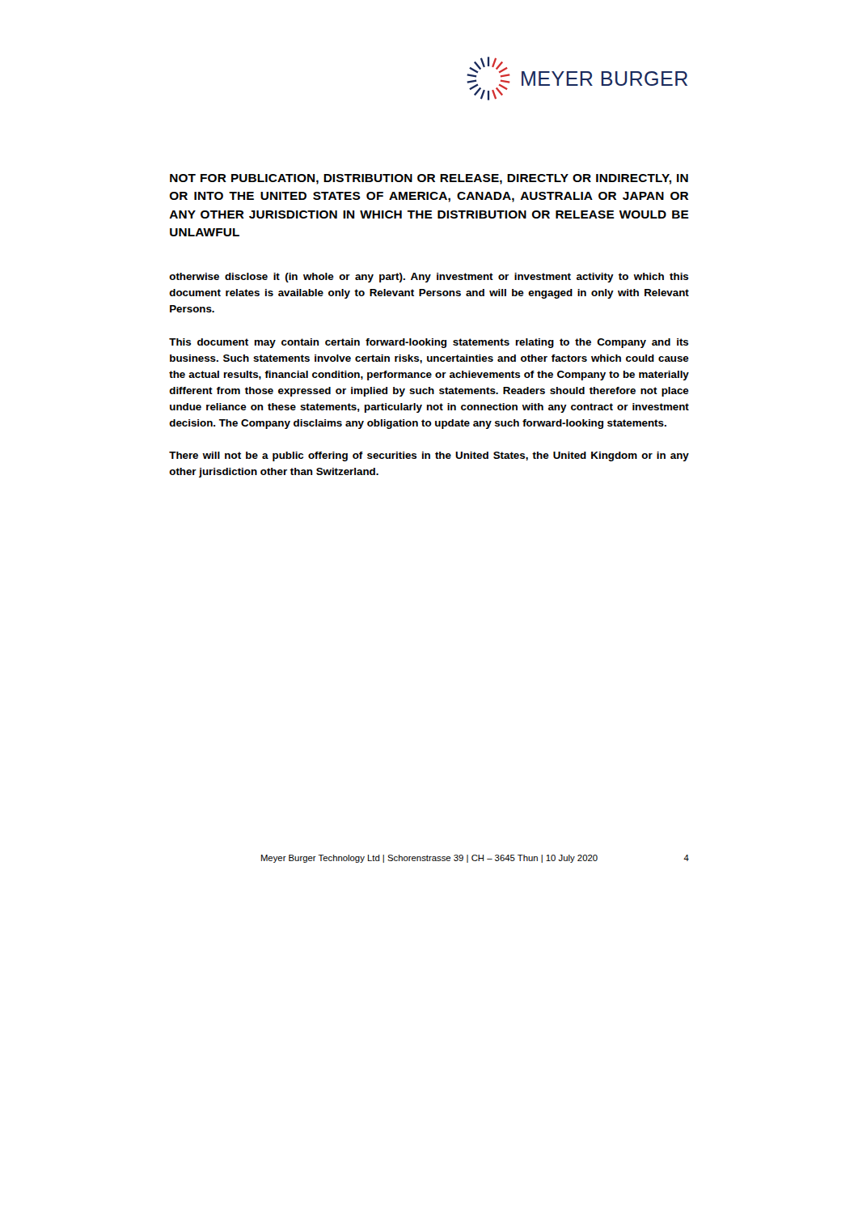MEYER BURGER
NOT FOR PUBLICATION, DISTRIBUTION OR RELEASE, DIRECTLY OR INDIRECTLY, IN OR INTO THE UNITED STATES OF AMERICA, CANADA, AUSTRALIA OR JAPAN OR ANY OTHER JURISDICTION IN WHICH THE DISTRIBUTION OR RELEASE WOULD BE UNLAWFUL
otherwise disclose it (in whole or any part). Any investment or investment activity to which this document relates is available only to Relevant Persons and will be engaged in only with Relevant Persons.
This document may contain certain forward-looking statements relating to the Company and its business. Such statements involve certain risks, uncertainties and other factors which could cause the actual results, financial condition, performance or achievements of the Company to be materially different from those expressed or implied by such statements. Readers should therefore not place undue reliance on these statements, particularly not in connection with any contract or investment decision. The Company disclaims any obligation to update any such forward-looking statements.
There will not be a public offering of securities in the United States, the United Kingdom or in any other jurisdiction other than Switzerland.
Meyer Burger Technology Ltd | Schorenstrasse 39 | CH – 3645 Thun | 10 July 2020
4